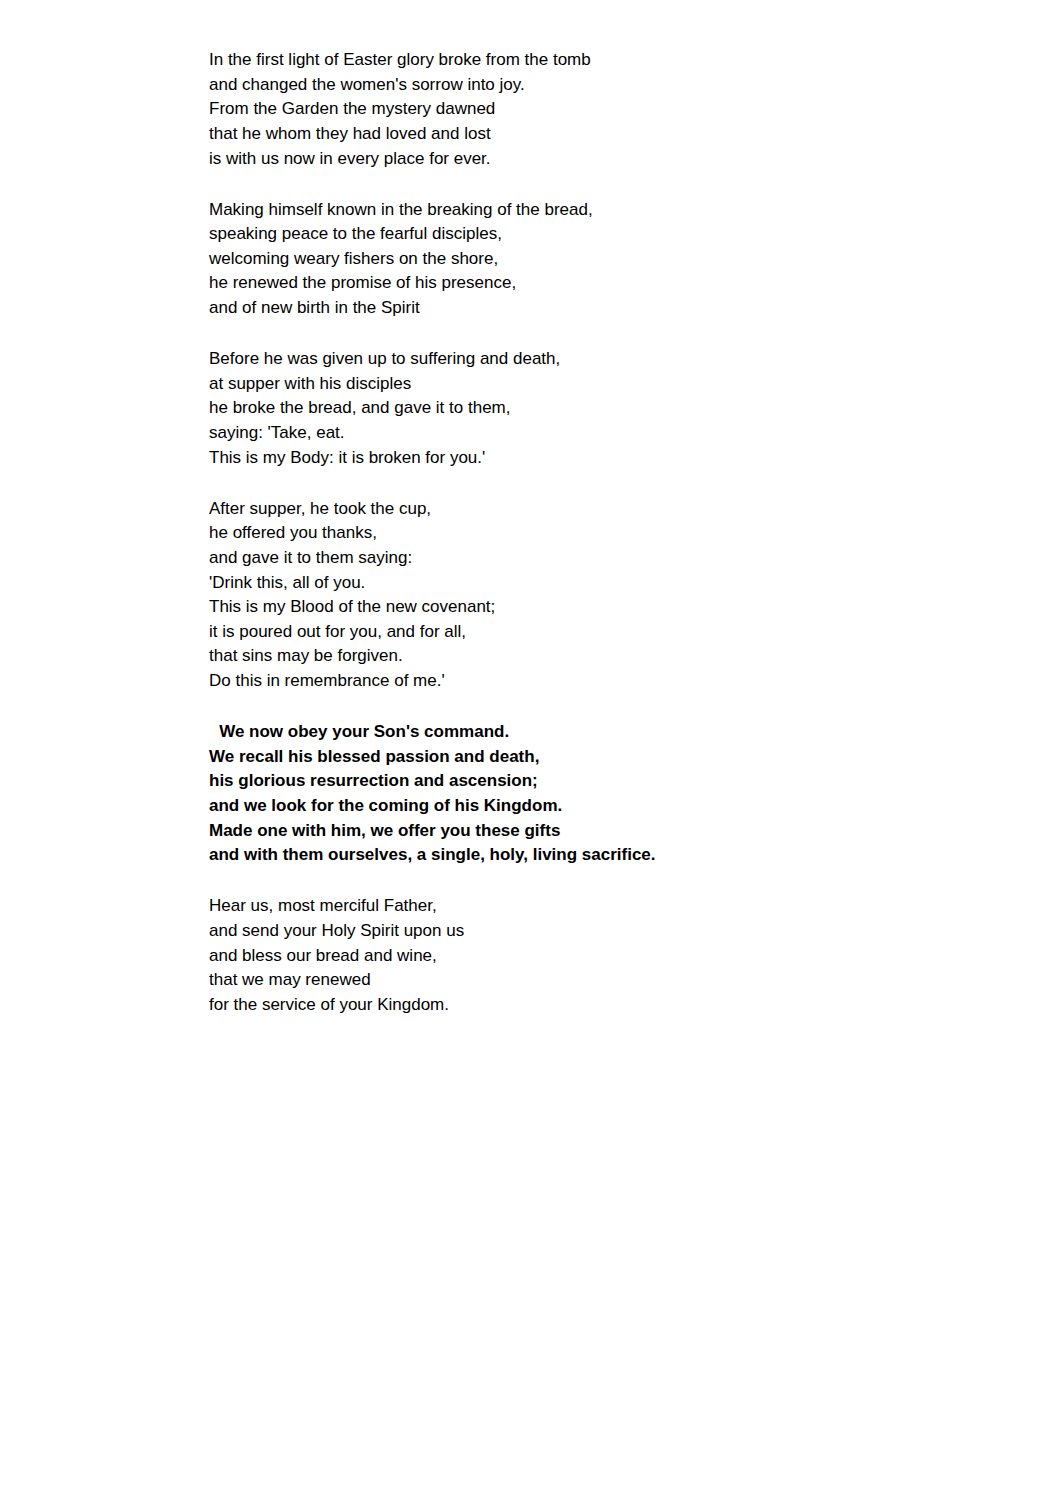In the first light of Easter glory broke from the tomb
and changed the women's sorrow into joy.
From the Garden the mystery dawned
that he whom they had loved and lost
is with us now in every place for ever.
Making himself known in the breaking of the bread,
speaking peace to the fearful disciples,
welcoming weary fishers on the shore,
he renewed the promise of his presence,
and of new birth in the Spirit
Before he was given up to suffering and death,
at supper with his disciples
he broke the bread, and gave it to them,
saying: 'Take, eat.
This is my Body: it is broken for you.'
After supper, he took the cup,
he offered you thanks,
and gave it to them saying:
'Drink this, all of you.
This is my Blood of the new covenant;
it is poured out for you, and for all,
that sins may be forgiven.
Do this in remembrance of me.'
We now obey your Son's command. We recall his blessed passion and death, his glorious resurrection and ascension; and we look for the coming of his Kingdom. Made one with him, we offer you these gifts and with them ourselves, a single, holy, living sacrifice.
Hear us, most merciful Father,
and send your Holy Spirit upon us
and bless our bread and wine,
that we may renewed
for the service of your Kingdom.